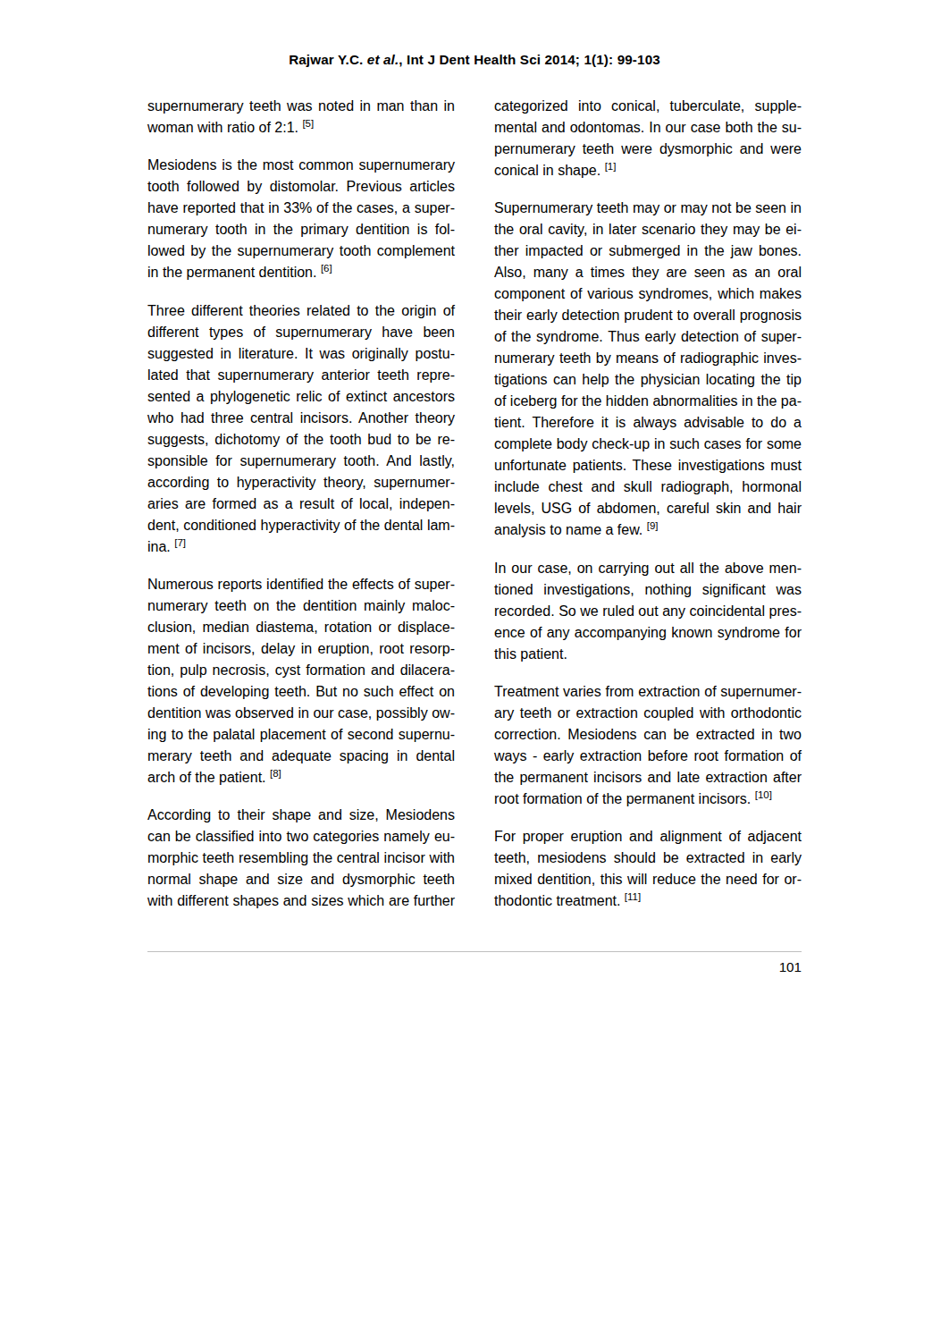Rajwar Y.C. et al., Int J Dent Health Sci 2014; 1(1): 99-103
supernumerary teeth was noted in man than in woman with ratio of 2:1. [5]
Mesiodens is the most common supernumerary tooth followed by distomolar. Previous articles have reported that in 33% of the cases, a supernumerary tooth in the primary dentition is followed by the supernumerary tooth complement in the permanent dentition. [6]
Three different theories related to the origin of different types of supernumerary have been suggested in literature. It was originally postulated that supernumerary anterior teeth represented a phylogenetic relic of extinct ancestors who had three central incisors. Another theory suggests, dichotomy of the tooth bud to be responsible for supernumerary tooth. And lastly, according to hyperactivity theory, supernumeraries are formed as a result of local, independent, conditioned hyperactivity of the dental lamina. [7]
Numerous reports identified the effects of supernumerary teeth on the dentition mainly malocclusion, median diastema, rotation or displacement of incisors, delay in eruption, root resorption, pulp necrosis, cyst formation and dilacerations of developing teeth. But no such effect on dentition was observed in our case, possibly owing to the palatal placement of second supernumerary teeth and adequate spacing in dental arch of the patient. [8]
According to their shape and size, Mesiodens can be classified into two categories namely eumorphic teeth resembling the central incisor with normal shape and size and dysmorphic teeth with different shapes and sizes which are further categorized into conical, tuberculate, supplemental and odontomas. In our case both the supernumerary teeth were dysmorphic and were conical in shape. [1]
Supernumerary teeth may or may not be seen in the oral cavity, in later scenario they may be either impacted or submerged in the jaw bones. Also, many a times they are seen as an oral component of various syndromes, which makes their early detection prudent to overall prognosis of the syndrome. Thus early detection of supernumerary teeth by means of radiographic investigations can help the physician locating the tip of iceberg for the hidden abnormalities in the patient. Therefore it is always advisable to do a complete body check-up in such cases for some unfortunate patients. These investigations must include chest and skull radiograph, hormonal levels, USG of abdomen, careful skin and hair analysis to name a few. [9]
In our case, on carrying out all the above mentioned investigations, nothing significant was recorded. So we ruled out any coincidental presence of any accompanying known syndrome for this patient.
Treatment varies from extraction of supernumerary teeth or extraction coupled with orthodontic correction. Mesiodens can be extracted in two ways - early extraction before root formation of the permanent incisors and late extraction after root formation of the permanent incisors. [10]
For proper eruption and alignment of adjacent teeth, mesiodens should be extracted in early mixed dentition, this will reduce the need for orthodontic treatment. [11]
101